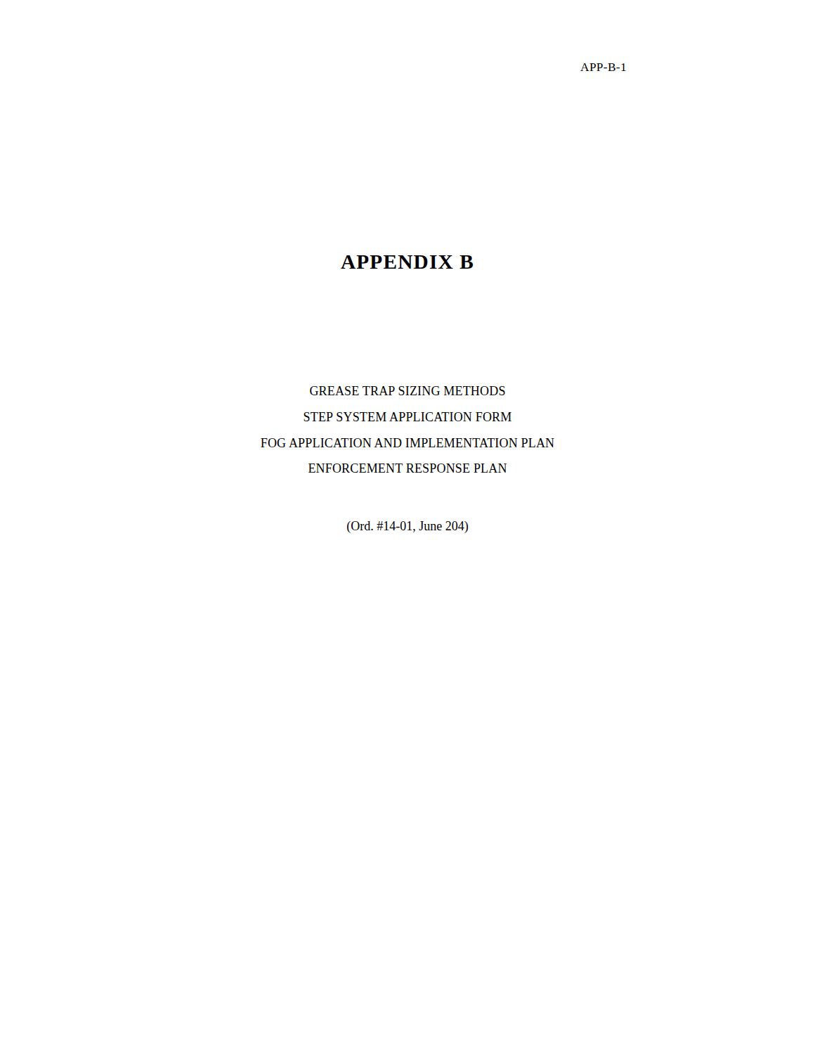APP-B-1
APPENDIX B
GREASE TRAP SIZING METHODS
STEP SYSTEM APPLICATION FORM
FOG APPLICATION AND IMPLEMENTATION PLAN
ENFORCEMENT RESPONSE PLAN
(Ord. #14-01, June 204)